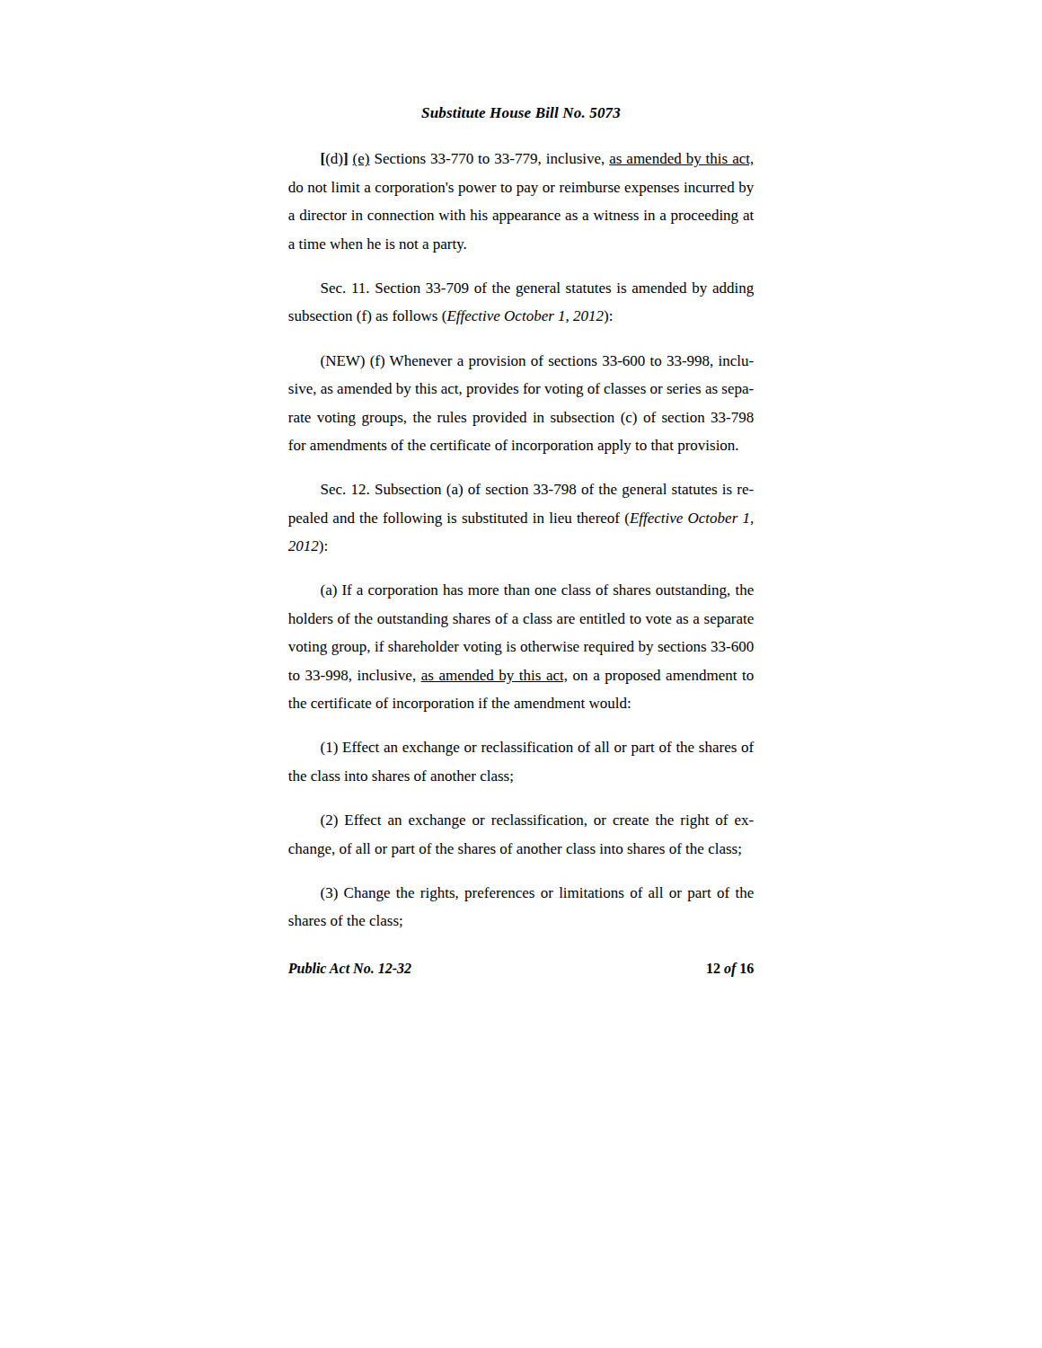Substitute House Bill No. 5073
[(d)] (e) Sections 33-770 to 33-779, inclusive, as amended by this act, do not limit a corporation's power to pay or reimburse expenses incurred by a director in connection with his appearance as a witness in a proceeding at a time when he is not a party.
Sec. 11. Section 33-709 of the general statutes is amended by adding subsection (f) as follows (Effective October 1, 2012):
(NEW) (f) Whenever a provision of sections 33-600 to 33-998, inclusive, as amended by this act, provides for voting of classes or series as separate voting groups, the rules provided in subsection (c) of section 33-798 for amendments of the certificate of incorporation apply to that provision.
Sec. 12. Subsection (a) of section 33-798 of the general statutes is repealed and the following is substituted in lieu thereof (Effective October 1, 2012):
(a) If a corporation has more than one class of shares outstanding, the holders of the outstanding shares of a class are entitled to vote as a separate voting group, if shareholder voting is otherwise required by sections 33-600 to 33-998, inclusive, as amended by this act, on a proposed amendment to the certificate of incorporation if the amendment would:
(1) Effect an exchange or reclassification of all or part of the shares of the class into shares of another class;
(2) Effect an exchange or reclassification, or create the right of exchange, of all or part of the shares of another class into shares of the class;
(3) Change the rights, preferences or limitations of all or part of the shares of the class;
Public Act No. 12-32 12 of 16